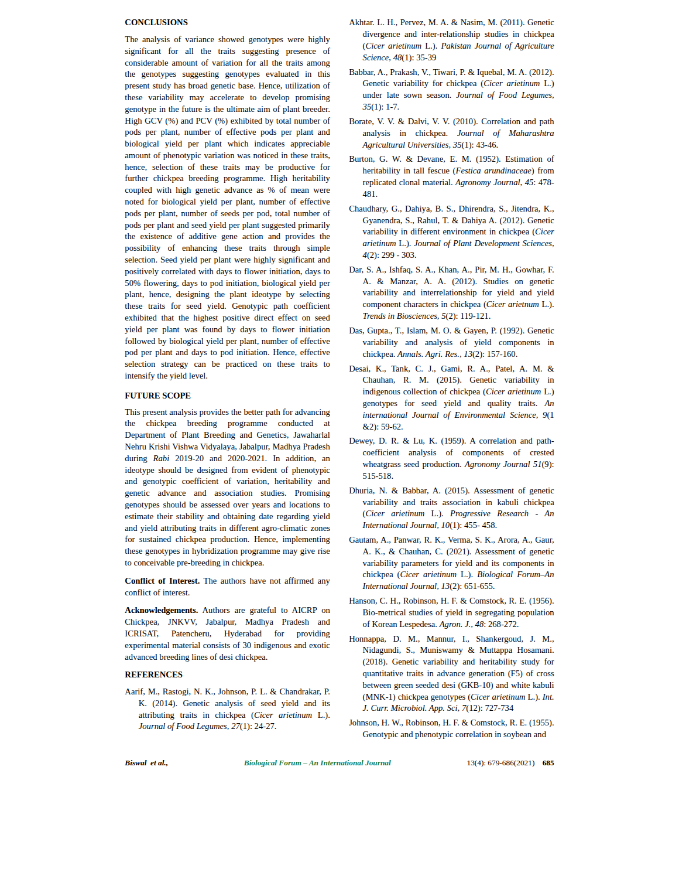CONCLUSIONS
The analysis of variance showed genotypes were highly significant for all the traits suggesting presence of considerable amount of variation for all the traits among the genotypes suggesting genotypes evaluated in this present study has broad genetic base. Hence, utilization of these variability may accelerate to develop promising genotype in the future is the ultimate aim of plant breeder. High GCV (%) and PCV (%) exhibited by total number of pods per plant, number of effective pods per plant and biological yield per plant which indicates appreciable amount of phenotypic variation was noticed in these traits, hence, selection of these traits may be productive for further chickpea breeding programme. High heritability coupled with high genetic advance as % of mean were noted for biological yield per plant, number of effective pods per plant, number of seeds per pod, total number of pods per plant and seed yield per plant suggested primarily the existence of additive gene action and provides the possibility of enhancing these traits through simple selection. Seed yield per plant were highly significant and positively correlated with days to flower initiation, days to 50% flowering, days to pod initiation, biological yield per plant, hence, designing the plant ideotype by selecting these traits for seed yield. Genotypic path coefficient exhibited that the highest positive direct effect on seed yield per plant was found by days to flower initiation followed by biological yield per plant, number of effective pod per plant and days to pod initiation. Hence, effective selection strategy can be practiced on these traits to intensify the yield level.
FUTURE SCOPE
This present analysis provides the better path for advancing the chickpea breeding programme conducted at Department of Plant Breeding and Genetics, Jawaharlal Nehru Krishi Vishwa Vidyalaya, Jabalpur, Madhya Pradesh during Rabi 2019-20 and 2020-2021. In addition, an ideotype should be designed from evident of phenotypic and genotypic coefficient of variation, heritability and genetic advance and association studies. Promising genotypes should be assessed over years and locations to estimate their stability and obtaining date regarding yield and yield attributing traits in different agro-climatic zones for sustained chickpea production. Hence, implementing these genotypes in hybridization programme may give rise to conceivable pre-breeding in chickpea.
Conflict of Interest. The authors have not affirmed any conflict of interest.
Acknowledgements. Authors are grateful to AICRP on Chickpea, JNKVV, Jabalpur, Madhya Pradesh and ICRISAT, Patencheru, Hyderabad for providing experimental material consists of 30 indigenous and exotic advanced breeding lines of desi chickpea.
REFERENCES
Aarif, M., Rastogi, N. K., Johnson, P. L. & Chandrakar, P. K. (2014). Genetic analysis of seed yield and its attributing traits in chickpea (Cicer arietinum L.). Journal of Food Legumes, 27(1): 24-27.
Akhtar. L. H., Pervez, M. A. & Nasim, M. (2011). Genetic divergence and inter-relationship studies in chickpea (Cicer arietinum L.). Pakistan Journal of Agriculture Science, 48(1): 35-39
Babbar, A., Prakash, V., Tiwari, P. & Iquebal, M. A. (2012). Genetic variability for chickpea (Cicer arietinum L.) under late sown season. Journal of Food Legumes, 35(1): 1-7.
Borate, V. V. & Dalvi, V. V. (2010). Correlation and path analysis in chickpea. Journal of Maharashtra Agricultural Universities, 35(1): 43-46.
Burton, G. W. & Devane, E. M. (1952). Estimation of heritability in tall fescue (Festica arundinaceae) from replicated clonal material. Agronomy Journal, 45: 478-481.
Chaudhary, G., Dahiya, B. S., Dhirendra, S., Jitendra, K., Gyanendra, S., Rahul, T. & Dahiya A. (2012). Genetic variability in different environment in chickpea (Cicer arietinum L.). Journal of Plant Development Sciences, 4(2): 299 - 303.
Dar, S. A., Ishfaq, S. A., Khan, A., Pir, M. H., Gowhar, F. A. & Manzar, A. A. (2012). Studies on genetic variability and interrelationship for yield and yield component characters in chickpea (Cicer arietnum L.). Trends in Biosciences, 5(2): 119-121.
Das, Gupta., T., Islam, M. O. & Gayen, P. (1992). Genetic variability and analysis of yield components in chickpea. Annals. Agri. Res., 13(2): 157-160.
Desai, K., Tank, C. J., Gami, R. A., Patel, A. M. & Chauhan, R. M. (2015). Genetic variability in indigenous collection of chickpea (Cicer arietinum L.) genotypes for seed yield and quality traits. An international Journal of Environmental Science, 9(1 &2): 59-62.
Dewey, D. R. & Lu, K. (1959). A correlation and path-coefficient analysis of components of crested wheatgrass seed production. Agronomy Journal 51(9): 515-518.
Dhuria, N. & Babbar, A. (2015). Assessment of genetic variability and traits association in kabuli chickpea (Cicer arietinum L.). Progressive Research - An International Journal, 10(1): 455- 458.
Gautam, A., Panwar, R. K., Verma, S. K., Arora, A., Gaur, A. K., & Chauhan, C. (2021). Assessment of genetic variability parameters for yield and its components in chickpea (Cicer arietinum L.). Biological Forum–An International Journal, 13(2): 651-655.
Hanson, C. H., Robinson, H. F. & Comstock, R. E. (1956). Bio-metrical studies of yield in segregating population of Korean Lespedesa. Agron. J., 48: 268-272.
Honnappa, D. M., Mannur, I., Shankergoud, J. M., Nidagundi, S., Muniswamy & Muttappa Hosamani. (2018). Genetic variability and heritability study for quantitative traits in advance generation (F5) of cross between green seeded desi (GKB-10) and white kabuli (MNK-1) chickpea genotypes (Cicer arietinum L.). Int. J. Curr. Microbiol. App. Sci, 7(12): 727-734
Johnson, H. W., Robinson, H. F. & Comstock, R. E. (1955). Genotypic and phenotypic correlation in soybean and
Biswal et al., Biological Forum – An International Journal 13(4): 679-686(2021) 685